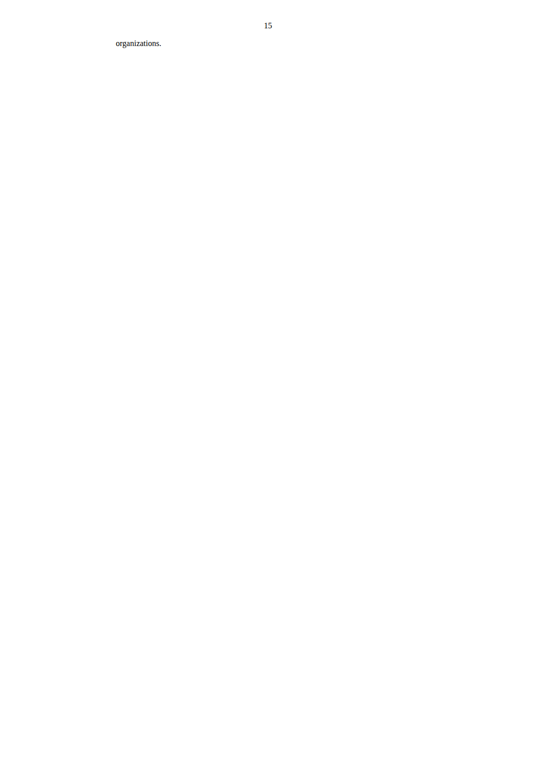15
organizations.